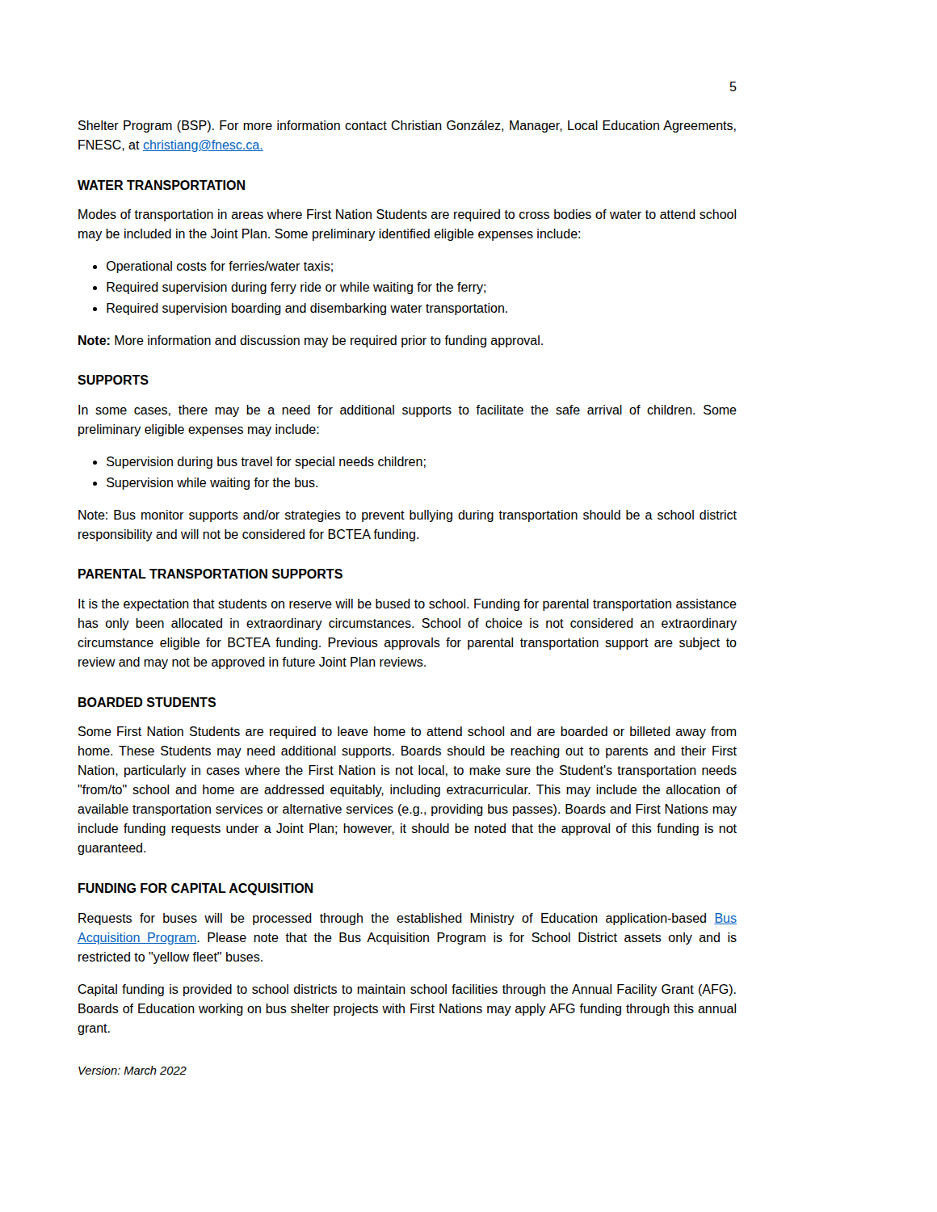5
Shelter Program (BSP). For more information contact Christian González, Manager, Local Education Agreements, FNESC, at christiang@fnesc.ca.
Water Transportation
Modes of transportation in areas where First Nation Students are required to cross bodies of water to attend school may be included in the Joint Plan. Some preliminary identified eligible expenses include:
Operational costs for ferries/water taxis;
Required supervision during ferry ride or while waiting for the ferry;
Required supervision boarding and disembarking water transportation.
Note: More information and discussion may be required prior to funding approval.
Supports
In some cases, there may be a need for additional supports to facilitate the safe arrival of children. Some preliminary eligible expenses may include:
Supervision during bus travel for special needs children;
Supervision while waiting for the bus.
Note: Bus monitor supports and/or strategies to prevent bullying during transportation should be a school district responsibility and will not be considered for BCTEA funding.
Parental Transportation Supports
It is the expectation that students on reserve will be bused to school. Funding for parental transportation assistance has only been allocated in extraordinary circumstances. School of choice is not considered an extraordinary circumstance eligible for BCTEA funding. Previous approvals for parental transportation support are subject to review and may not be approved in future Joint Plan reviews.
Boarded Students
Some First Nation Students are required to leave home to attend school and are boarded or billeted away from home. These Students may need additional supports. Boards should be reaching out to parents and their First Nation, particularly in cases where the First Nation is not local, to make sure the Student's transportation needs "from/to" school and home are addressed equitably, including extracurricular. This may include the allocation of available transportation services or alternative services (e.g., providing bus passes). Boards and First Nations may include funding requests under a Joint Plan; however, it should be noted that the approval of this funding is not guaranteed.
Funding for Capital Acquisition
Requests for buses will be processed through the established Ministry of Education application-based Bus Acquisition Program. Please note that the Bus Acquisition Program is for School District assets only and is restricted to "yellow fleet" buses.
Capital funding is provided to school districts to maintain school facilities through the Annual Facility Grant (AFG). Boards of Education working on bus shelter projects with First Nations may apply AFG funding through this annual grant.
Version: March 2022